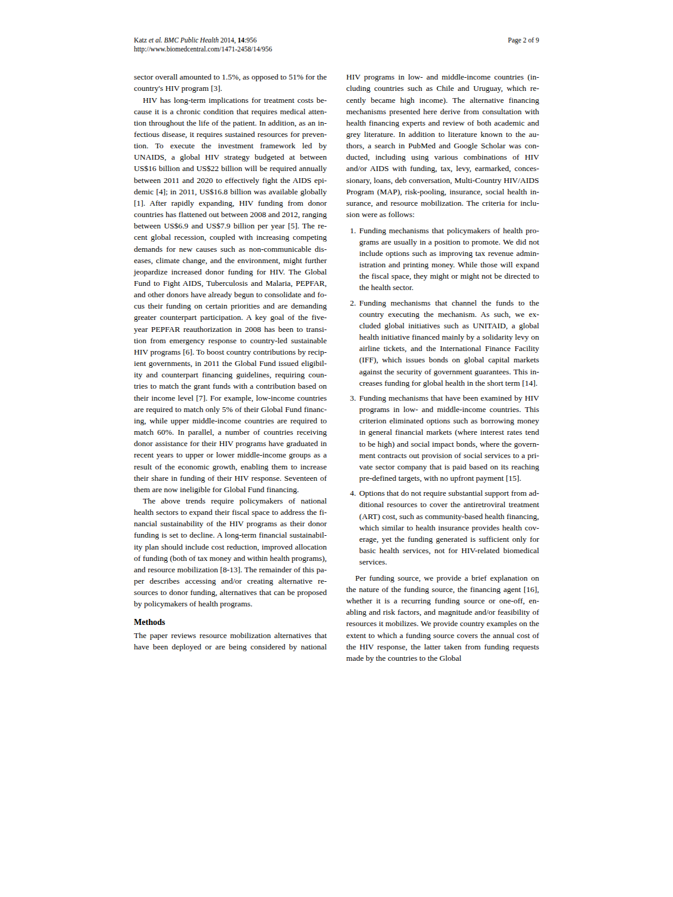Katz et al. BMC Public Health 2014, 14:956 http://www.biomedcentral.com/1471-2458/14/956
Page 2 of 9
sector overall amounted to 1.5%, as opposed to 51% for the country's HIV program [3].
HIV has long-term implications for treatment costs because it is a chronic condition that requires medical attention throughout the life of the patient. In addition, as an infectious disease, it requires sustained resources for prevention. To execute the investment framework led by UNAIDS, a global HIV strategy budgeted at between US$16 billion and US$22 billion will be required annually between 2011 and 2020 to effectively fight the AIDS epidemic [4]; in 2011, US$16.8 billion was available globally [1]. After rapidly expanding, HIV funding from donor countries has flattened out between 2008 and 2012, ranging between US$6.9 and US$7.9 billion per year [5]. The recent global recession, coupled with increasing competing demands for new causes such as non-communicable diseases, climate change, and the environment, might further jeopardize increased donor funding for HIV. The Global Fund to Fight AIDS, Tuberculosis and Malaria, PEPFAR, and other donors have already begun to consolidate and focus their funding on certain priorities and are demanding greater counterpart participation. A key goal of the five-year PEPFAR reauthorization in 2008 has been to transition from emergency response to country-led sustainable HIV programs [6]. To boost country contributions by recipient governments, in 2011 the Global Fund issued eligibility and counterpart financing guidelines, requiring countries to match the grant funds with a contribution based on their income level [7]. For example, low-income countries are required to match only 5% of their Global Fund financing, while upper middle-income countries are required to match 60%. In parallel, a number of countries receiving donor assistance for their HIV programs have graduated in recent years to upper or lower middle-income groups as a result of the economic growth, enabling them to increase their share in funding of their HIV response. Seventeen of them are now ineligible for Global Fund financing.
The above trends require policymakers of national health sectors to expand their fiscal space to address the financial sustainability of the HIV programs as their donor funding is set to decline. A long-term financial sustainability plan should include cost reduction, improved allocation of funding (both of tax money and within health programs), and resource mobilization [8-13]. The remainder of this paper describes accessing and/or creating alternative resources to donor funding, alternatives that can be proposed by policymakers of health programs.
Methods
The paper reviews resource mobilization alternatives that have been deployed or are being considered by national HIV programs in low- and middle-income countries (including countries such as Chile and Uruguay, which recently became high income). The alternative financing mechanisms presented here derive from consultation with health financing experts and review of both academic and grey literature. In addition to literature known to the authors, a search in PubMed and Google Scholar was conducted, including using various combinations of HIV and/or AIDS with funding, tax, levy, earmarked, concessionary, loans, deb conversation, Multi-Country HIV/AIDS Program (MAP), risk-pooling, insurance, social health insurance, and resource mobilization. The criteria for inclusion were as follows:
Funding mechanisms that policymakers of health programs are usually in a position to promote. We did not include options such as improving tax revenue administration and printing money. While those will expand the fiscal space, they might or might not be directed to the health sector.
Funding mechanisms that channel the funds to the country executing the mechanism. As such, we excluded global initiatives such as UNITAID, a global health initiative financed mainly by a solidarity levy on airline tickets, and the International Finance Facility (IFF), which issues bonds on global capital markets against the security of government guarantees. This increases funding for global health in the short term [14].
Funding mechanisms that have been examined by HIV programs in low- and middle-income countries. This criterion eliminated options such as borrowing money in general financial markets (where interest rates tend to be high) and social impact bonds, where the government contracts out provision of social services to a private sector company that is paid based on its reaching pre-defined targets, with no upfront payment [15].
Options that do not require substantial support from additional resources to cover the antiretroviral treatment (ART) cost, such as community-based health financing, which similar to health insurance provides health coverage, yet the funding generated is sufficient only for basic health services, not for HIV-related biomedical services.
Per funding source, we provide a brief explanation on the nature of the funding source, the financing agent [16], whether it is a recurring funding source or one-off, enabling and risk factors, and magnitude and/or feasibility of resources it mobilizes. We provide country examples on the extent to which a funding source covers the annual cost of the HIV response, the latter taken from funding requests made by the countries to the Global